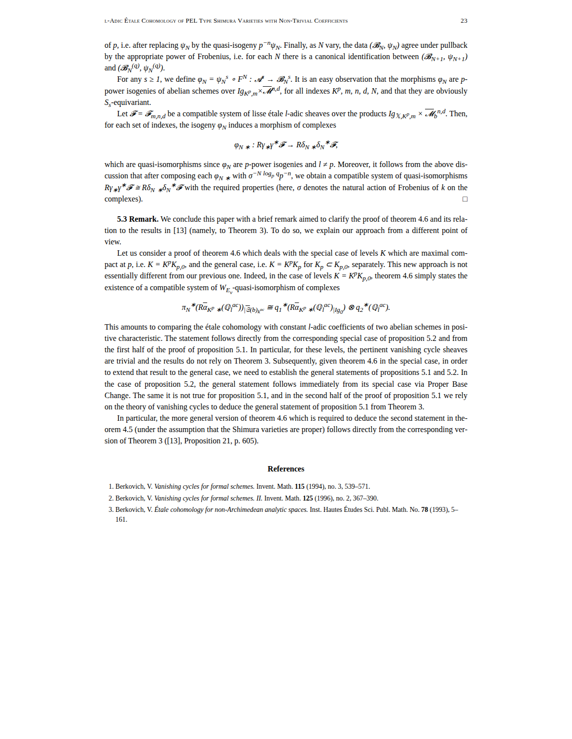l-Adic Étale Cohomology of PEL Type Shimura Varieties with Non-Trivial Coefficients23
of p, i.e. after replacing ψN by the quasi-isogeny p−nψN. Finally, as N vary, the data (𝓑N, ψN) agree under pullback by the appropriate power of Frobenius, i.e. for each N there is a canonical identification between (𝓑N+1, ψN+1) and (𝓑N(q), ψN(q)).
For any s ≥ 1, we define φN = ψNs ∘ FN : 𝓐s → 𝓑Ns. It is an easy observation that the morphisms φN are p-power isogenies of abelian schemes over IgKp,m×𝓜n,d, for all indexes Kp, m, n, d, N, and that they are obviously Ss-equivariant.
Let 𝓕 = 𝓕m,n,d be a compatible system of lisse étale l-adic sheaves over the products Ig𝕏,Kp,m × 𝓜bn,d. Then, for each set of indexes, the isogeny φN induces a morphism of complexes
φN ∗ : Rγ∗γ∗𝓕 → RδN ∗δN∗𝓕,
which are quasi-isomorphisms since φN are p-power isogenies and l ≠ p. Moreover, it follows from the above discussion that after composing each φN ∗ with σ−N logp qp−n, we obtain a compatible system of quasi-isomorphisms Rγ∗γ∗𝓕 ≅ RδN ∗δN∗𝓕 with the required properties (here, σ denotes the natural action of Frobenius of k on the complexes). □
5.3 Remark. We conclude this paper with a brief remark aimed to clarify the proof of theorem 4.6 and its relation to the results in [13] (namely, to Theorem 3). To do so, we explain our approach from a different point of view.
Let us consider a proof of theorem 4.6 which deals with the special case of levels K which are maximal compact at p, i.e. K = KpKp,0, and the general case, i.e. K = KpKp for Kp ⊂ Kp,0, separately. This new approach is not essentially different from our previous one. Indeed, in the case of levels K = KpKp,0, theorem 4.6 simply states the existence of a compatible system of WEv-quasi-isomorphism of complexes
πN∗(RαKp ∗(ℚlac))|𝔖(b)kac ≅ q1∗(RαKp ∗(ℚlac)|Ig0) ⊗ q2∗(ℚlac).
This amounts to comparing the étale cohomology with constant l-adic coefficients of two abelian schemes in positive characteristic. The statement follows directly from the corresponding special case of proposition 5.2 and from the first half of the proof of proposition 5.1. In particular, for these levels, the pertinent vanishing cycle sheaves are trivial and the results do not rely on Theorem 3. Subsequently, given theorem 4.6 in the special case, in order to extend that result to the general case, we need to establish the general statements of propositions 5.1 and 5.2. In the case of proposition 5.2, the general statement follows immediately from its special case via Proper Base Change. The same it is not true for proposition 5.1, and in the second half of the proof of proposition 5.1 we rely on the theory of vanishing cycles to deduce the general statement of proposition 5.1 from Theorem 3.
In particular, the more general version of theorem 4.6 which is required to deduce the second statement in theorem 4.5 (under the assumption that the Shimura varieties are proper) follows directly from the corresponding version of Theorem 3 ([13], Proposition 21, p. 605).
References
Berkovich, V. Vanishing cycles for formal schemes. Invent. Math. 115 (1994), no. 3, 539–571.
Berkovich, V. Vanishing cycles for formal schemes. II. Invent. Math. 125 (1996), no. 2, 367–390.
Berkovich, V. Étale cohomology for non-Archimedean analytic spaces. Inst. Hautes Études Sci. Publ. Math. No. 78 (1993), 5–161.